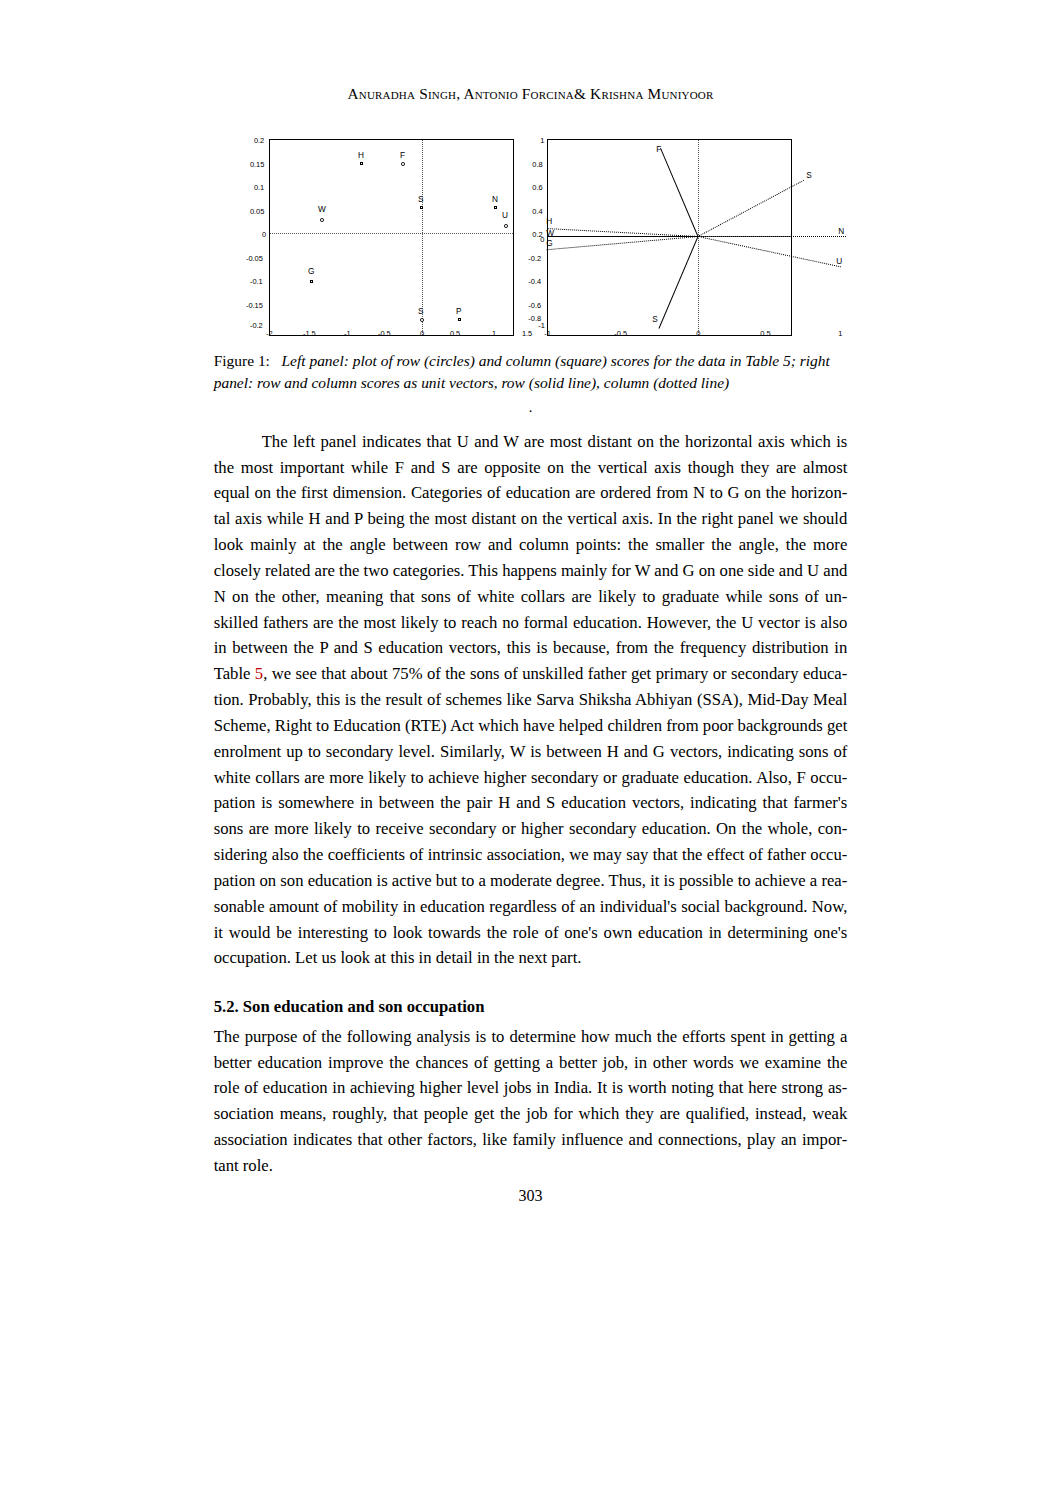Anuradha Singh, Antonio Forcina& Krishna Muniyoor
0.2
0.15
0.1
0.05
0
-0.05
-0.1
-0.15
-0.2
-2
-1.5
-1
-0.5
0
0.5
1
1.5
2
H
F
S
N
W
U
G
S
P
1
0.8
0.6
0.4
0.2
0
-0.2
-0.4
-0.6
-0.8
-1
-1
-0.5
0
0.5
1
F
S
H
N
W
G
U
S
Figure 1: Left panel: plot of row (circles) and column (square) scores for the data in Table 5; right panel: row and column scores as unit vectors, row (solid line), column (dotted line)
.
The left panel indicates that U and W are most distant on the horizontal axis which is the most important while F and S are opposite on the vertical axis though they are almost equal on the first dimension. Categories of education are ordered from N to G on the horizontal axis while H and P being the most distant on the vertical axis. In the right panel we should look mainly at the angle between row and column points: the smaller the angle, the more closely related are the two categories. This happens mainly for W and G on one side and U and N on the other, meaning that sons of white collars are likely to graduate while sons of unskilled fathers are the most likely to reach no formal education. However, the U vector is also in between the P and S education vectors, this is because, from the frequency distribution in Table 5, we see that about 75% of the sons of unskilled father get primary or secondary education. Probably, this is the result of schemes like Sarva Shiksha Abhiyan (SSA), Mid-Day Meal Scheme, Right to Education (RTE) Act which have helped children from poor backgrounds get enrolment up to secondary level. Similarly, W is between H and G vectors, indicating sons of white collars are more likely to achieve higher secondary or graduate education. Also, F occupation is somewhere in between the pair H and S education vectors, indicating that farmer's sons are more likely to receive secondary or higher secondary education. On the whole, considering also the coefficients of intrinsic association, we may say that the effect of father occupation on son education is active but to a moderate degree. Thus, it is possible to achieve a reasonable amount of mobility in education regardless of an individual's social background. Now, it would be interesting to look towards the role of one's own education in determining one's occupation. Let us look at this in detail in the next part.
5.2. Son education and son occupation
The purpose of the following analysis is to determine how much the efforts spent in getting a better education improve the chances of getting a better job, in other words we examine the role of education in achieving higher level jobs in India. It is worth noting that here strong association means, roughly, that people get the job for which they are qualified, instead, weak association indicates that other factors, like family influence and connections, play an important role.
303